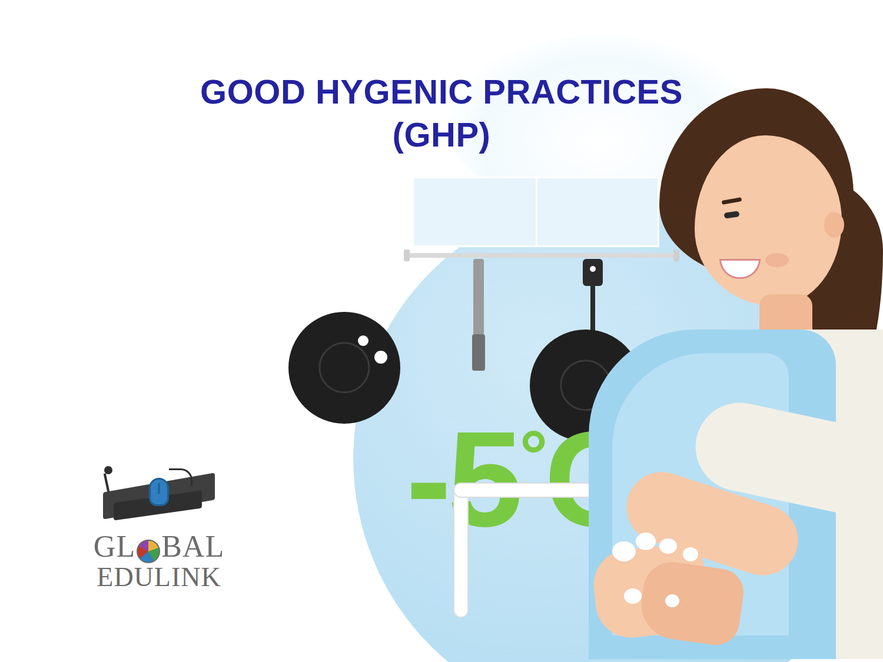-5°C
GOOD HYGENIC PRACTICES
(GHP)
GL BAL
EDULINK